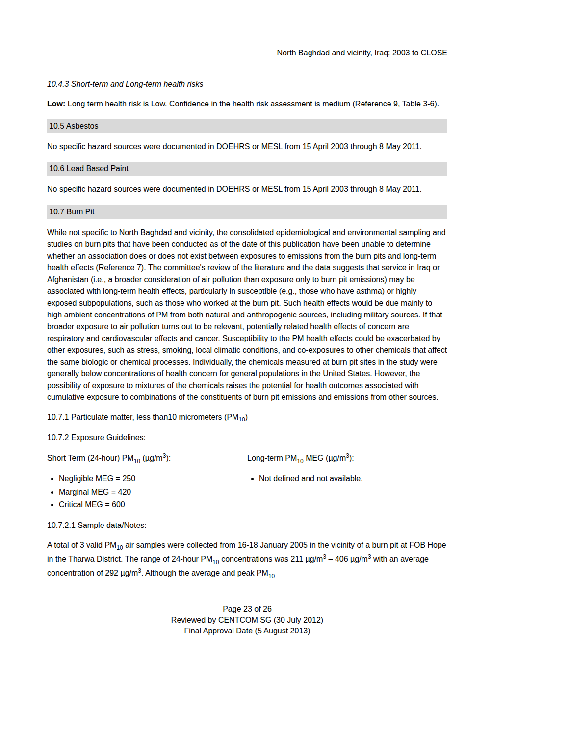North Baghdad and vicinity, Iraq: 2003 to CLOSE
10.4.3 Short-term and Long-term health risks
Low: Long term health risk is Low. Confidence in the health risk assessment is medium (Reference 9, Table 3-6).
10.5 Asbestos
No specific hazard sources were documented in DOEHRS or MESL from 15 April 2003 through 8 May 2011.
10.6 Lead Based Paint
No specific hazard sources were documented in DOEHRS or MESL from 15 April 2003 through 8 May 2011.
10.7 Burn Pit
While not specific to North Baghdad and vicinity, the consolidated epidemiological and environmental sampling and studies on burn pits that have been conducted as of the date of this publication have been unable to determine whether an association does or does not exist between exposures to emissions from the burn pits and long-term health effects (Reference 7). The committee's review of the literature and the data suggests that service in Iraq or Afghanistan (i.e., a broader consideration of air pollution than exposure only to burn pit emissions) may be associated with long-term health effects, particularly in susceptible (e.g., those who have asthma) or highly exposed subpopulations, such as those who worked at the burn pit. Such health effects would be due mainly to high ambient concentrations of PM from both natural and anthropogenic sources, including military sources. If that broader exposure to air pollution turns out to be relevant, potentially related health effects of concern are respiratory and cardiovascular effects and cancer. Susceptibility to the PM health effects could be exacerbated by other exposures, such as stress, smoking, local climatic conditions, and co-exposures to other chemicals that affect the same biologic or chemical processes. Individually, the chemicals measured at burn pit sites in the study were generally below concentrations of health concern for general populations in the United States. However, the possibility of exposure to mixtures of the chemicals raises the potential for health outcomes associated with cumulative exposure to combinations of the constituents of burn pit emissions and emissions from other sources.
10.7.1 Particulate matter, less than10 micrometers (PM10)
10.7.2 Exposure Guidelines:
| Short Term (24-hour) PM 10 (µg/m 3 ): Negligible MEG = 250 Marginal MEG = 420 Critical MEG = 600 | Long-term PM 10 MEG (µg/m 3 ): Not defined and not available. |
10.7.2.1 Sample data/Notes:
A total of 3 valid PM10 air samples were collected from 16-18 January 2005 in the vicinity of a burn pit at FOB Hope in the Tharwa District. The range of 24-hour PM10 concentrations was 211 µg/m3 – 406 µg/m3 with an average concentration of 292 µg/m3. Although the average and peak PM10
Page 23 of 26
Reviewed by CENTCOM SG (30 July 2012)
Final Approval Date (5 August 2013)